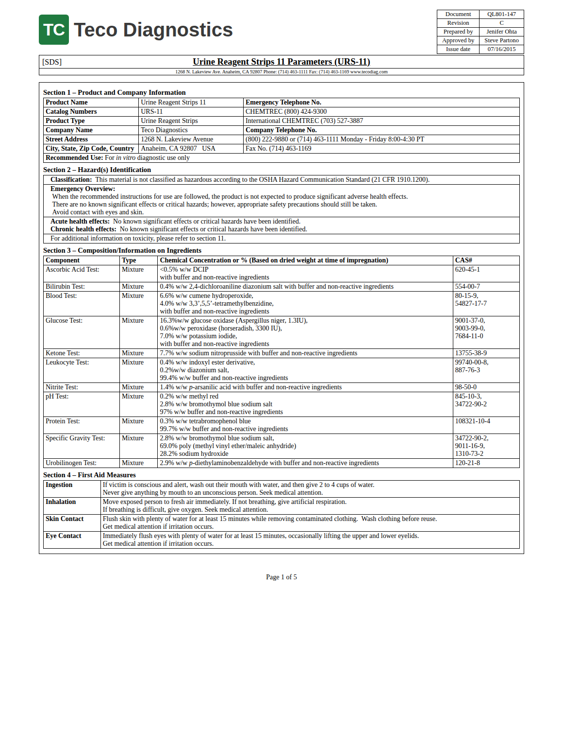TC
Teco Diagnostics
| Document | QL801-147 |
| Revision | C |
| Prepared by | Jenifer Ohta |
| Approved by | Steve Partono |
| Issue date | 07/16/2015 |
[SDS]
Urine Reagent Strips 11 Parameters (URS-11)
1268 N. Lakeview Ave. Anaheim, CA 92807 Phone: (714) 463-1111 Fax: (714) 463-1169 www.tecodiag.com
Section 1 – Product and Company Information
| Product Name | Urine Reagent Strips 11 | Emergency Telephone No. |
| Catalog Numbers | URS-11 | CHEMTREC (800) 424-9300 |
| Product Type | Urine Reagent Strips | International CHEMTREC (703) 527-3887 |
| Company Name | Teco Diagnostics | Company Telephone No. |
| Street Address | 1268 N. Lakeview Avenue | (800) 222-9880 or (714) 463-1111 Monday - Friday 8:00-4:30 PT |
| City, State, Zip Code, Country | Anaheim, CA 92807 USA | Fax No. (714) 463-1169 |
| Recommended Use: For in vitro diagnostic use only |
Section 2 – Hazard(s) Identification
| Classification: This material is not classified as hazardous according to the OSHA Hazard Communication Standard (21 CFR 1910.1200). |
| Emergency Overview: When the recommended instructions for use are followed, the product is not expected to produce significant adverse health effects. There are no known significant effects or critical hazards; however, appropriate safety precautions should still be taken. Avoid contact with eyes and skin. |
| Acute health effects: No known significant effects or critical hazards have been identified. Chronic health effects: No known significant effects or critical hazards have been identified. |
| For additional information on toxicity, please refer to section 11. |
Section 3 – Composition/Information on Ingredients
| Component | Type | Chemical Concentration or % (Based on dried weight at time of impregnation) | CAS# |
| --- | --- | --- | --- |
| Ascorbic Acid Test: | Mixture | <0.5% w/w DCIP with buffer and non-reactive ingredients | 620-45-1 |
| Bilirubin Test: | Mixture | 0.4% w/w 2,4-dichloroaniline diazonium salt with buffer and non-reactive ingredients | 554-00-7 |
| Blood Test: | Mixture | 6.6% w/w cumene hydroperoxide, 4.0% w/w 3,3’,5,5’-tetramethylbenzidine, with buffer and non-reactive ingredients | 80-15-9, 54827-17-7 |
| Glucose Test: | Mixture | 16.3%w/w glucose oxidase (Aspergillus niger, 1.3IU), 0.6%w/w peroxidase (horseradish, 3300 IU), 7.0% w/w potassium iodide, with buffer and non-reactive ingredients | 9001-37-0, 9003-99-0, 7684-11-0 |
| Ketone Test: | Mixture | 7.7% w/w sodium nitroprusside with buffer and non-reactive ingredients | 13755-38-9 |
| Leukocyte Test: | Mixture | 0.4% w/w indoxyl ester derivative, 0.2%w/w diazonium salt, 99.4% w/w buffer and non-reactive ingredients | 99740-00-8, 887-76-3 |
| Nitrite Test: | Mixture | 1.4% w/w p -arsanilic acid with buffer and non-reactive ingredients | 98-50-0 |
| pH Test: | Mixture | 0.2% w/w methyl red 2.8% w/w bromothymol blue sodium salt 97% w/w buffer and non-reactive ingredients | 845-10-3, 34722-90-2 |
| Protein Test: | Mixture | 0.3% w/w tetrabromophenol blue 99.7% w/w buffer and non-reactive ingredients | 108321-10-4 |
| Specific Gravity Test: | Mixture | 2.8% w/w bromothymol blue sodium salt, 69.0% poly (methyl vinyl ether/maleic anhydride) 28.2% sodium hydroxide | 34722-90-2, 9011-16-9, 1310-73-2 |
| Urobilinogen Test: | Mixture | 2.9% w/w p -diethylaminobenzaldehyde with buffer and non-reactive ingredients | 120-21-8 |
Section 4 – First Aid Measures
| Ingestion | If victim is conscious and alert, wash out their mouth with water, and then give 2 to 4 cups of water. Never give anything by mouth to an unconscious person. Seek medical attention. |
| Inhalation | Move exposed person to fresh air immediately. If not breathing, give artificial respiration. If breathing is difficult, give oxygen. Seek medical attention. |
| Skin Contact | Flush skin with plenty of water for at least 15 minutes while removing contaminated clothing. Wash clothing before reuse. Get medical attention if irritation occurs. |
| Eye Contact | Immediately flush eyes with plenty of water for at least 15 minutes, occasionally lifting the upper and lower eyelids. Get medical attention if irritation occurs. |
Page 1 of 5